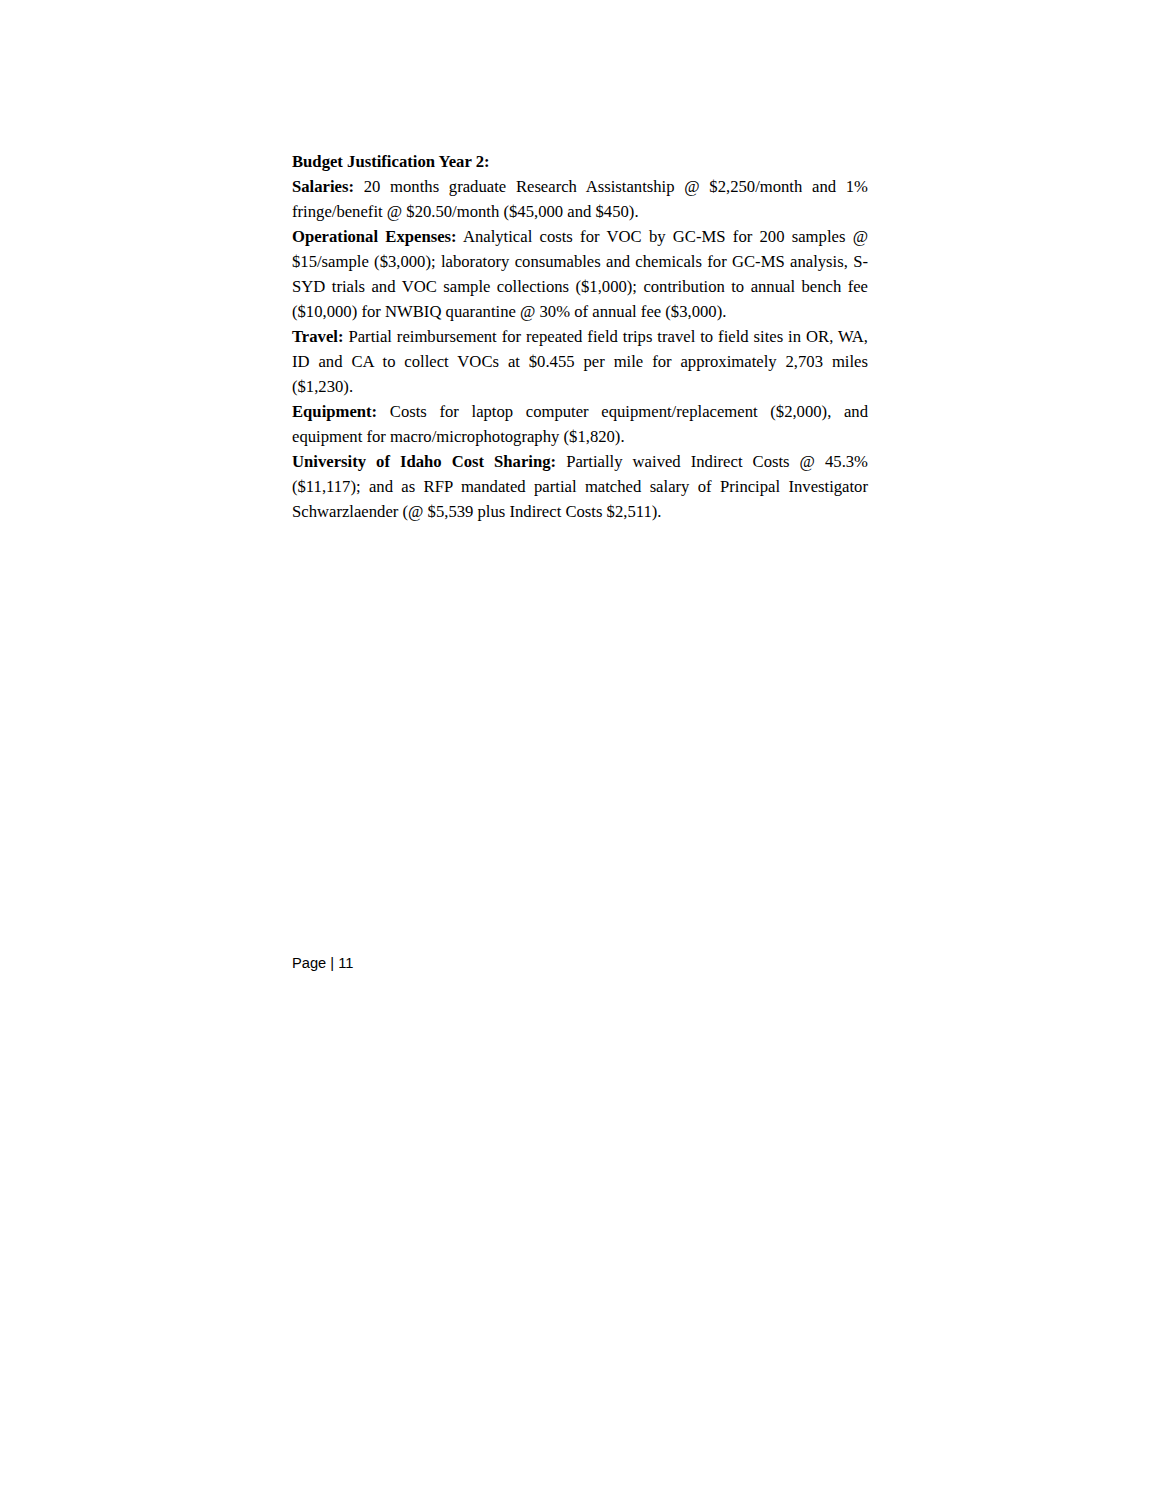Budget Justification Year 2:
Salaries: 20 months graduate Research Assistantship @ $2,250/month and 1% fringe/benefit @ $20.50/month ($45,000 and $450).
Operational Expenses: Analytical costs for VOC by GC-MS for 200 samples @ $15/sample ($3,000); laboratory consumables and chemicals for GC-MS analysis, S-SYD trials and VOC sample collections ($1,000); contribution to annual bench fee ($10,000) for NWBIQ quarantine @ 30% of annual fee ($3,000).
Travel: Partial reimbursement for repeated field trips travel to field sites in OR, WA, ID and CA to collect VOCs at $0.455 per mile for approximately 2,703 miles ($1,230).
Equipment: Costs for laptop computer equipment/replacement ($2,000), and equipment for macro/microphotography ($1,820).
University of Idaho Cost Sharing: Partially waived Indirect Costs @ 45.3% ($11,117); and as RFP mandated partial matched salary of Principal Investigator Schwarzlaender (@ $5,539 plus Indirect Costs $2,511).
Page | 11